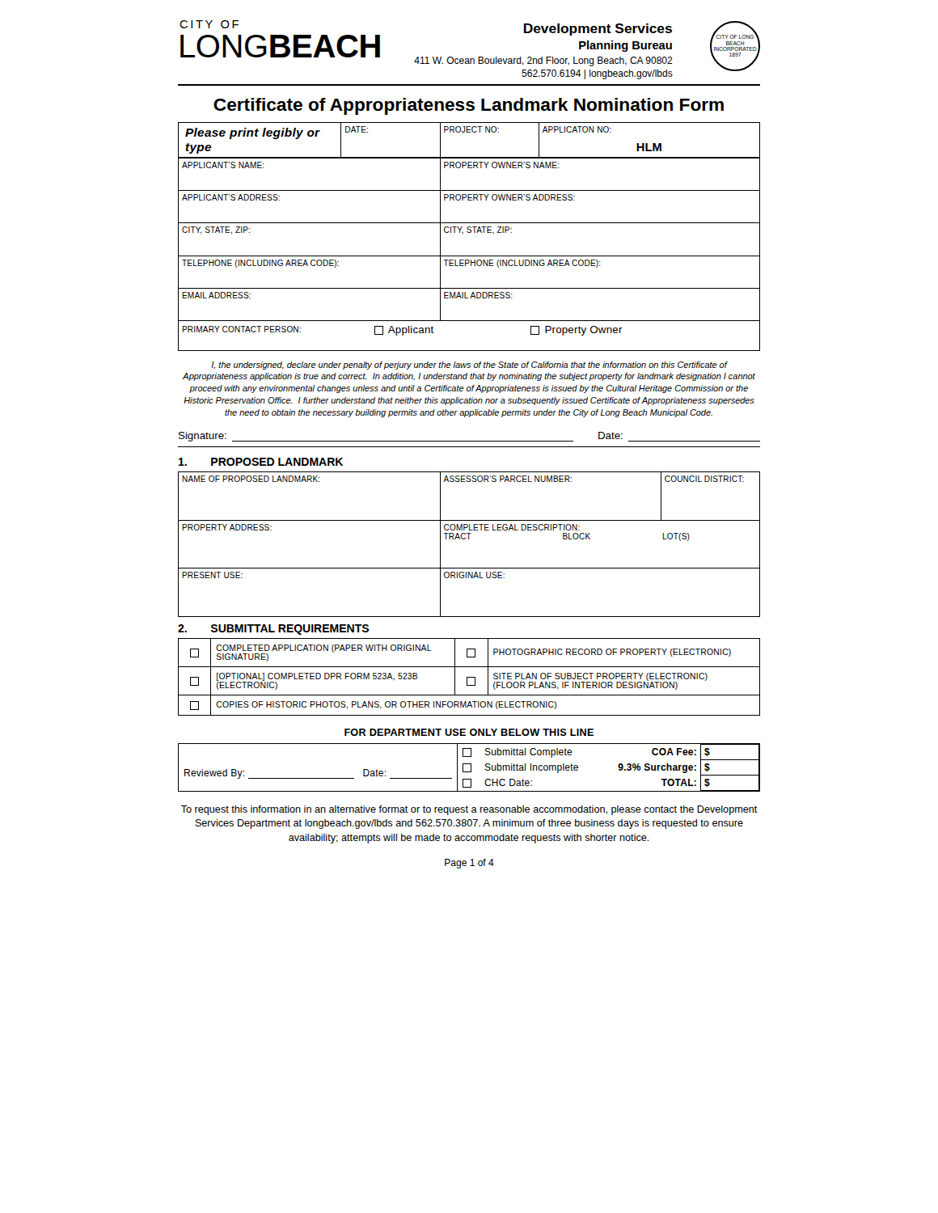CITY OF LONGBEACH
Development Services
Planning Bureau
411 W. Ocean Boulevard, 2nd Floor, Long Beach, CA 90802
562.570.6194 | longbeach.gov/lbds
CITY OF LONG BEACH
INCORPORATED 1897
Certificate of Appropriateness Landmark Nomination Form
| Please print legibly or type | DATE: | PROJECT NO: | APPLICATON NO: HLM |
| APPLICANT’S NAME: | PROPERTY OWNER’S NAME: |
| APPLICANT’S ADDRESS: | PROPERTY OWNER’S ADDRESS: |
| CITY, STATE, ZIP: | CITY, STATE, ZIP: |
| TELEPHONE (INCLUDING AREA CODE): | TELEPHONE (INCLUDING AREA CODE): |
| EMAIL ADDRESS: | EMAIL ADDRESS: |
| PRIMARY CONTACT PERSON: Applicant Property Owner |
I, the undersigned, declare under penalty of perjury under the laws of the State of California that the information on this Certificate of Appropriateness application is true and correct. In addition, I understand that by nominating the subject property for landmark designation I cannot proceed with any environmental changes unless and until a Certificate of Appropriateness is issued by the Cultural Heritage Commission or the Historic Preservation Office. I further understand that neither this application nor a subsequently issued Certificate of Appropriateness supersedes the need to obtain the necessary building permits and other applicable permits under the City of Long Beach Municipal Code.
Signature: Date:
1. PROPOSED LANDMARK
| NAME OF PROPOSED LANDMARK: | ASSESSOR’S PARCEL NUMBER: | COUNCIL DISTRICT: |
| PROPERTY ADDRESS: | COMPLETE LEGAL DESCRIPTION: TRACT BLOCK LOT(S) |
| PRESENT USE: | ORIGINAL USE: |
2. SUBMITTAL REQUIREMENTS
| | COMPLETED APPLICATION (PAPER WITH ORIGINAL SIGNATURE) | | PHOTOGRAPHIC RECORD OF PROPERTY (ELECTRONIC) |
| | [OPTIONAL] COMPLETED DPR FORM 523A, 523B (ELECTRONIC) | | SITE PLAN OF SUBJECT PROPERTY (ELECTRONIC) (FLOOR PLANS, IF INTERIOR DESIGNATION) |
| | COPIES OF HISTORIC PHOTOS, PLANS, OR OTHER INFORMATION (ELECTRONIC) |
FOR DEPARTMENT USE ONLY BELOW THIS LINE
| Reviewed By: Date: | / / Submittal Complete / COA Fee : / $ / / / Submittal Incomplete / 9.3% Surcharge : / $ / / / CHC Date: / TOTAL : / $ / |
To request this information in an alternative format or to request a reasonable accommodation, please contact the Development Services Department at longbeach.gov/lbds and 562.570.3807. A minimum of three business days is requested to ensure availability; attempts will be made to accommodate requests with shorter notice.
Page 1 of 4